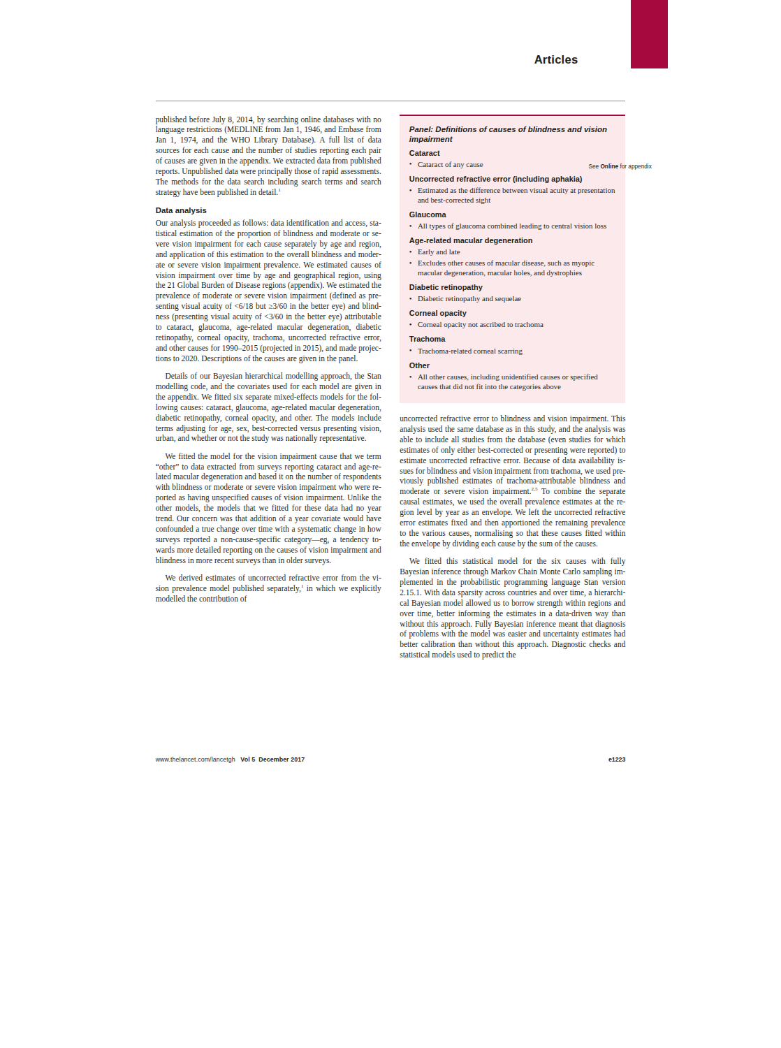Articles
See Online for appendix
published before July 8, 2014, by searching online databases with no language restrictions (MEDLINE from Jan 1, 1946, and Embase from Jan 1, 1974, and the WHO Library Database). A full list of data sources for each cause and the number of studies reporting each pair of causes are given in the appendix. We extracted data from published reports. Unpublished data were principally those of rapid assessments. The methods for the data search including search terms and search strategy have been published in detail.1
Data analysis
Our analysis proceeded as follows: data identification and access, statistical estimation of the proportion of blindness and moderate or severe vision impairment for each cause separately by age and region, and application of this estimation to the overall blindness and moderate or severe vision impairment prevalence. We estimated causes of vision impairment over time by age and geographical region, using the 21 Global Burden of Disease regions (appendix). We estimated the prevalence of moderate or severe vision impairment (defined as presenting visual acuity of <6/18 but ≥3/60 in the better eye) and blindness (presenting visual acuity of <3/60 in the better eye) attributable to cataract, glaucoma, age-related macular degeneration, diabetic retinopathy, corneal opacity, trachoma, uncorrected refractive error, and other causes for 1990–2015 (projected in 2015), and made projections to 2020. Descriptions of the causes are given in the panel.
Details of our Bayesian hierarchical modelling approach, the Stan modelling code, and the covariates used for each model are given in the appendix. We fitted six separate mixed-effects models for the following causes: cataract, glaucoma, age-related macular degeneration, diabetic retinopathy, corneal opacity, and other. The models include terms adjusting for age, sex, best-corrected versus presenting vision, urban, and whether or not the study was nationally representative.
We fitted the model for the vision impairment cause that we term “other” to data extracted from surveys reporting cataract and age-related macular degeneration and based it on the number of respondents with blindness or moderate or severe vision impairment who were reported as having unspecified causes of vision impairment. Unlike the other models, the models that we fitted for these data had no year trend. Our concern was that addition of a year covariate would have confounded a true change over time with a systematic change in how surveys reported a non-cause-specific category—eg, a tendency towards more detailed reporting on the causes of vision impairment and blindness in more recent surveys than in older surveys.
We derived estimates of uncorrected refractive error from the vision prevalence model published separately,1 in which we explicitly modelled the contribution of
Panel: Definitions of causes of blindness and vision impairment
Cataract
Cataract of any cause
Uncorrected refractive error (including aphakia)
Estimated as the difference between visual acuity at presentation and best-corrected sight
Glaucoma
All types of glaucoma combined leading to central vision loss
Age-related macular degeneration
Early and late
Excludes other causes of macular disease, such as myopic macular degeneration, macular holes, and dystrophies
Diabetic retinopathy
Diabetic retinopathy and sequelae
Corneal opacity
Corneal opacity not ascribed to trachoma
Trachoma
Trachoma-related corneal scarring
Other
All other causes, including unidentified causes or specified causes that did not fit into the categories above
uncorrected refractive error to blindness and vision impairment. This analysis used the same database as in this study, and the analysis was able to include all studies from the database (even studies for which estimates of only either best-corrected or presenting were reported) to estimate uncorrected refractive error. Because of data availability issues for blindness and vision impairment from trachoma, we used previously published estimates of trachoma-attributable blindness and moderate or severe vision impairment.2,5 To combine the separate causal estimates, we used the overall prevalence estimates at the region level by year as an envelope. We left the uncorrected refractive error estimates fixed and then apportioned the remaining prevalence to the various causes, normalising so that these causes fitted within the envelope by dividing each cause by the sum of the causes.
We fitted this statistical model for the six causes with fully Bayesian inference through Markov Chain Monte Carlo sampling implemented in the probabilistic programming language Stan version 2.15.1. With data sparsity across countries and over time, a hierarchical Bayesian model allowed us to borrow strength within regions and over time, better informing the estimates in a data-driven way than without this approach. Fully Bayesian inference meant that diagnosis of problems with the model was easier and uncertainty estimates had better calibration than without this approach. Diagnostic checks and statistical models used to predict the
www.thelancet.com/lancetgh Vol 5 December 2017
e1223